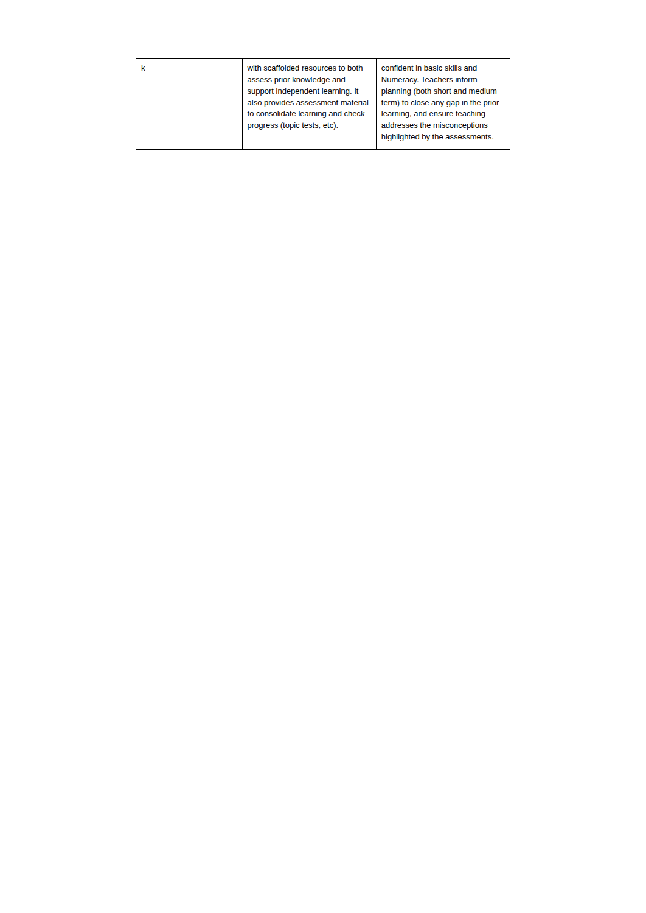| k | | with scaffolded resources to both assess prior knowledge and support independent learning. It also provides assessment material to consolidate learning and check progress (topic tests, etc). | confident in basic skills and Numeracy. Teachers inform planning (both short and medium term) to close any gap in the prior learning, and ensure teaching addresses the misconceptions highlighted by the assessments. |